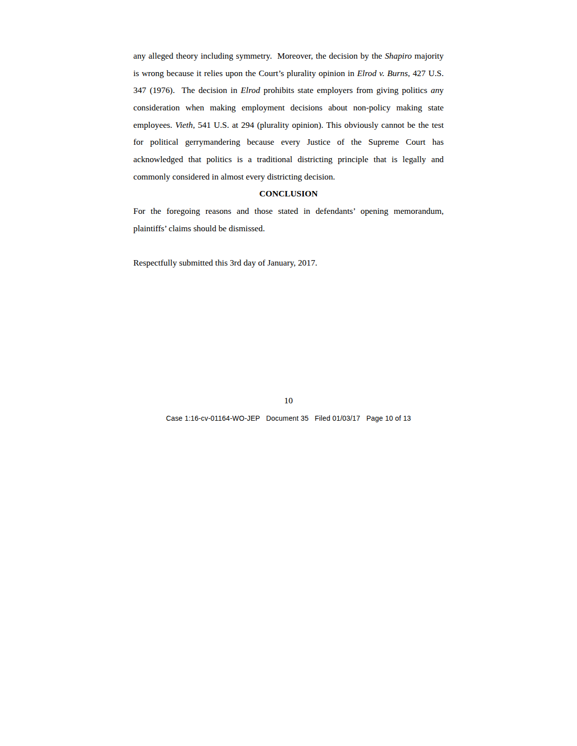any alleged theory including symmetry. Moreover, the decision by the Shapiro majority is wrong because it relies upon the Court’s plurality opinion in Elrod v. Burns, 427 U.S. 347 (1976). The decision in Elrod prohibits state employers from giving politics any consideration when making employment decisions about non-policy making state employees. Vieth, 541 U.S. at 294 (plurality opinion). This obviously cannot be the test for political gerrymandering because every Justice of the Supreme Court has acknowledged that politics is a traditional districting principle that is legally and commonly considered in almost every districting decision.
CONCLUSION
For the foregoing reasons and those stated in defendants’ opening memorandum, plaintiffs’ claims should be dismissed.
Respectfully submitted this 3rd day of January, 2017.
10
Case 1:16-cv-01164-WO-JEP Document 35 Filed 01/03/17 Page 10 of 13